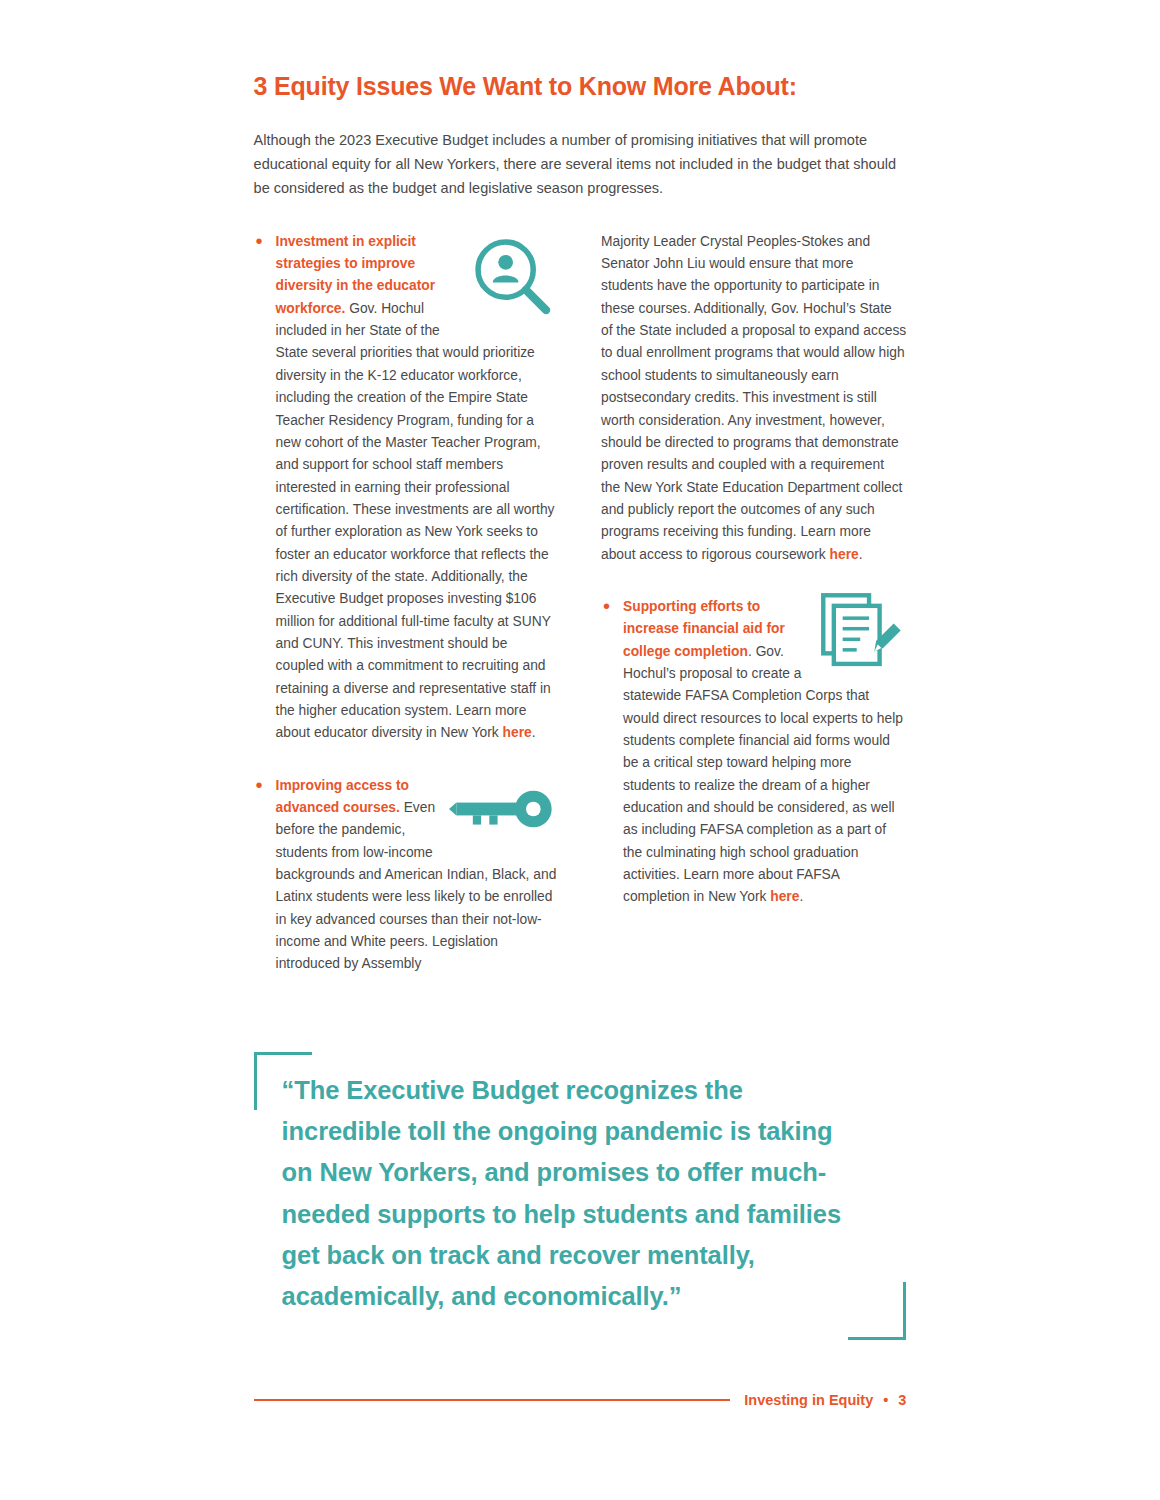3 Equity Issues We Want to Know More About:
Although the 2023 Executive Budget includes a number of promising initiatives that will promote educational equity for all New Yorkers, there are several items not included in the budget that should be considered as the budget and legislative season progresses.
Investment in explicit strategies to improve diversity in the educator workforce. Gov. Hochul included in her State of the State several priorities that would prioritize diversity in the K-12 educator workforce, including the creation of the Empire State Teacher Residency Program, funding for a new cohort of the Master Teacher Program, and support for school staff members interested in earning their professional certification. These investments are all worthy of further exploration as New York seeks to foster an educator workforce that reflects the rich diversity of the state. Additionally, the Executive Budget proposes investing $106 million for additional full-time faculty at SUNY and CUNY. This investment should be coupled with a commitment to recruiting and retaining a diverse and representative staff in the higher education system. Learn more about educator diversity in New York here.
Improving access to advanced courses. Even before the pandemic, students from low-income backgrounds and American Indian, Black, and Latinx students were less likely to be enrolled in key advanced courses than their not-low-income and White peers. Legislation introduced by Assembly
Majority Leader Crystal Peoples-Stokes and Senator John Liu would ensure that more students have the opportunity to participate in these courses. Additionally, Gov. Hochul’s State of the State included a proposal to expand access to dual enrollment programs that would allow high school students to simultaneously earn postsecondary credits. This investment is still worth consideration. Any investment, however, should be directed to programs that demonstrate proven results and coupled with a requirement the New York State Education Department collect and publicly report the outcomes of any such programs receiving this funding. Learn more about access to rigorous coursework here.
Supporting efforts to increase financial aid for college completion. Gov. Hochul’s proposal to create a statewide FAFSA Completion Corps that would direct resources to local experts to help students complete financial aid forms would be a critical step toward helping more students to realize the dream of a higher education and should be considered, as well as including FAFSA completion as a part of the culminating high school graduation activities. Learn more about FAFSA completion in New York here.
“The Executive Budget recognizes the incredible toll the ongoing pandemic is taking on New Yorkers, and promises to offer much-needed supports to help students and families get back on track and recover mentally, academically, and economically.”
Investing in Equity • 3